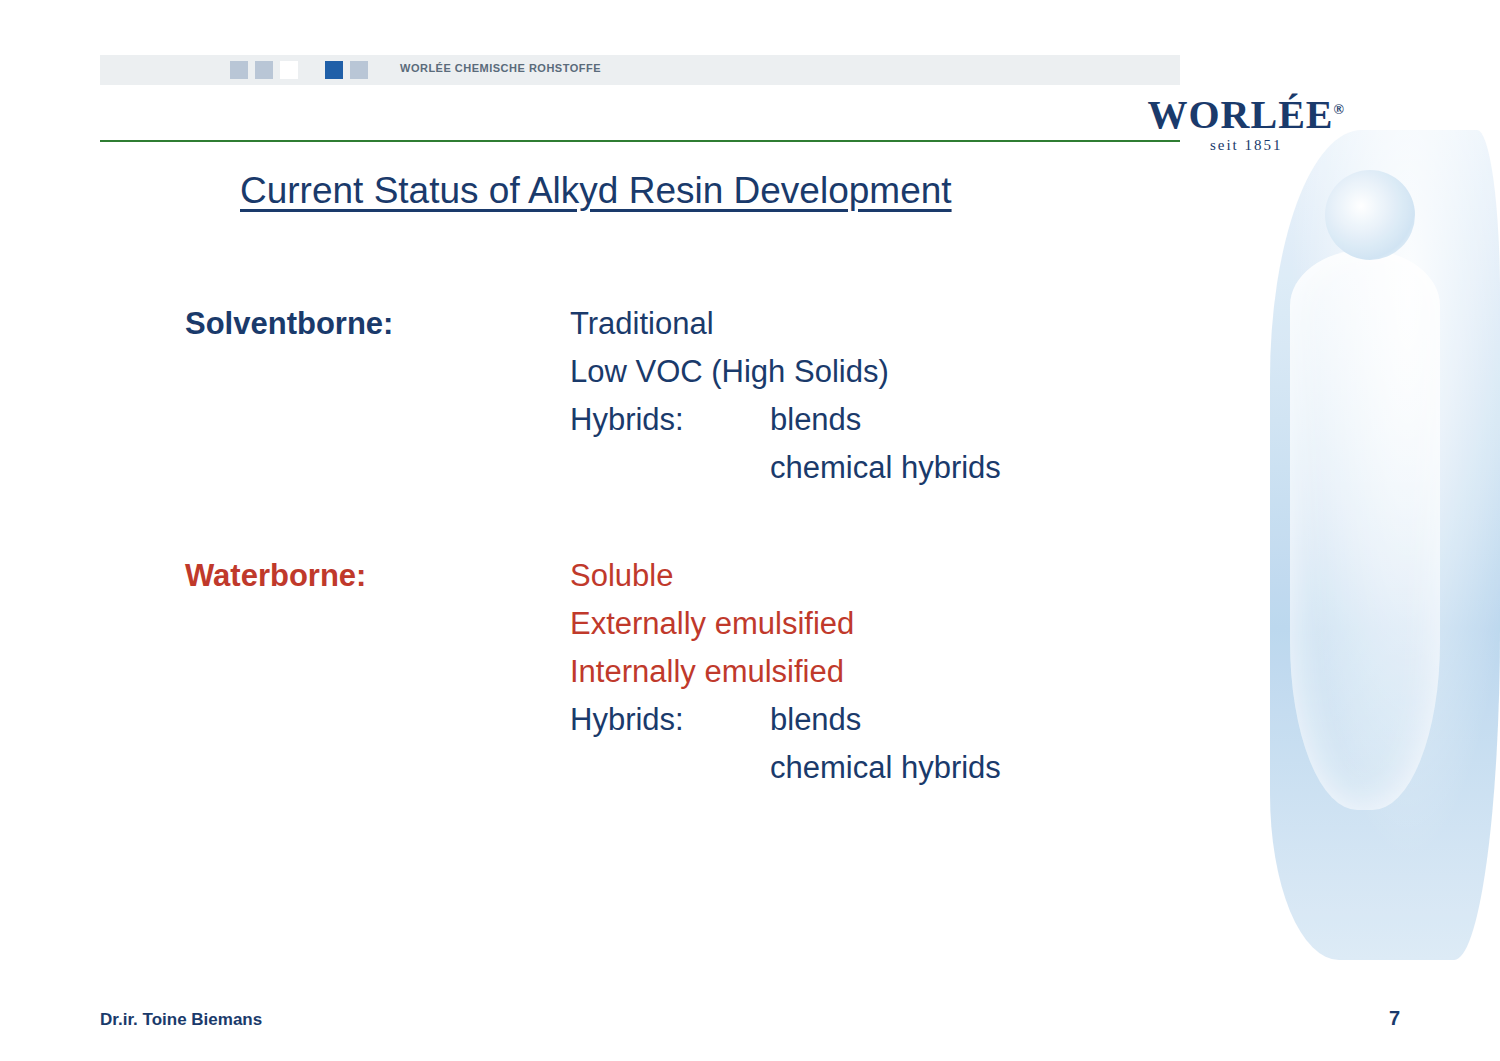WORLÉE CHEMISCHE ROHSTOFFE
WORLÉE®
seit 1851
Current Status of Alkyd Resin Development
Solventborne:
Traditional
Low VOC (High Solids)
Hybrids: blends
chemical hybrids
Waterborne:
Soluble
Externally emulsified
Internally emulsified
Hybrids: blends
chemical hybrids
Dr.ir. Toine Biemans
7